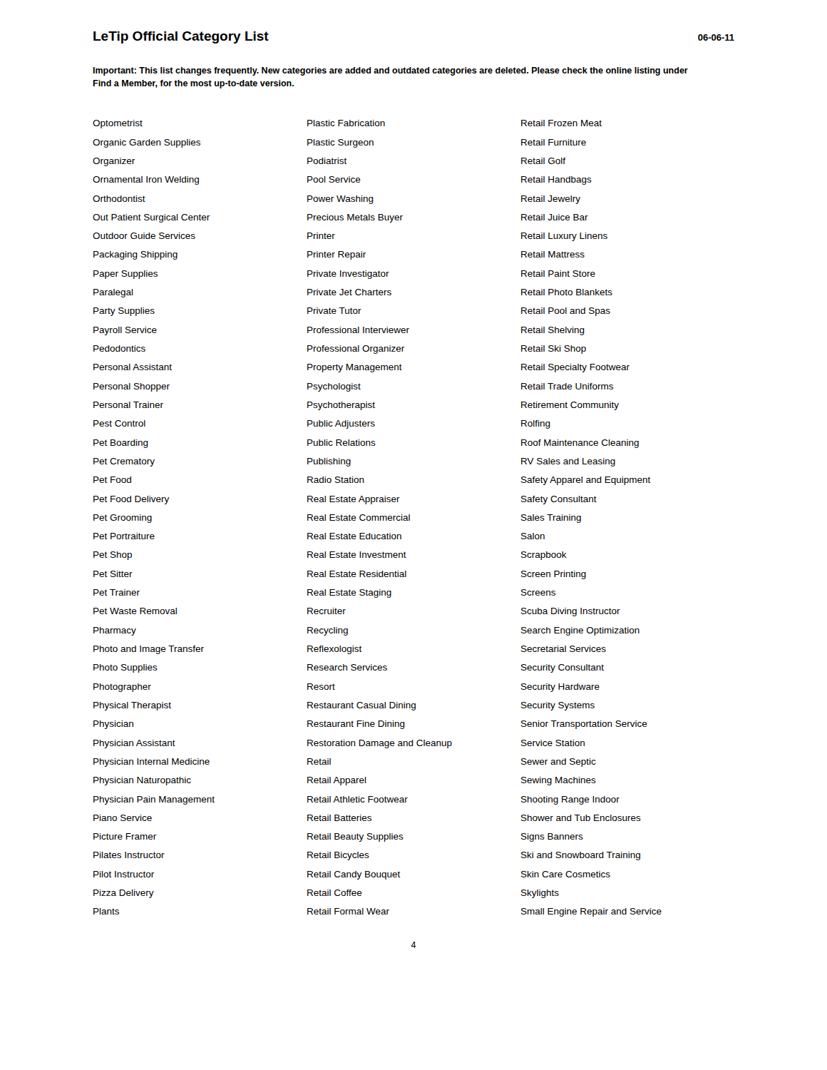LeTip Official Category List
06-06-11
Important: This list changes frequently. New categories are added and outdated categories are deleted. Please check the online listing under Find a Member, for the most up-to-date version.
Optometrist
Organic Garden Supplies
Organizer
Ornamental Iron Welding
Orthodontist
Out Patient Surgical Center
Outdoor Guide Services
Packaging Shipping
Paper Supplies
Paralegal
Party Supplies
Payroll Service
Pedodontics
Personal Assistant
Personal Shopper
Personal Trainer
Pest Control
Pet Boarding
Pet Crematory
Pet Food
Pet Food Delivery
Pet Grooming
Pet Portraiture
Pet Shop
Pet Sitter
Pet Trainer
Pet Waste Removal
Pharmacy
Photo and Image Transfer
Photo Supplies
Photographer
Physical Therapist
Physician
Physician Assistant
Physician Internal Medicine
Physician Naturopathic
Physician Pain Management
Piano Service
Picture Framer
Pilates Instructor
Pilot Instructor
Pizza Delivery
Plants
Plastic Fabrication
Plastic Surgeon
Podiatrist
Pool Service
Power Washing
Precious Metals Buyer
Printer
Printer Repair
Private Investigator
Private Jet Charters
Private Tutor
Professional Interviewer
Professional Organizer
Property Management
Psychologist
Psychotherapist
Public Adjusters
Public Relations
Publishing
Radio Station
Real Estate Appraiser
Real Estate Commercial
Real Estate Education
Real Estate Investment
Real Estate Residential
Real Estate Staging
Recruiter
Recycling
Reflexologist
Research Services
Resort
Restaurant Casual Dining
Restaurant Fine Dining
Restoration Damage and Cleanup
Retail
Retail Apparel
Retail Athletic Footwear
Retail Batteries
Retail Beauty Supplies
Retail Bicycles
Retail Candy Bouquet
Retail Coffee
Retail Formal Wear
Retail Frozen Meat
Retail Furniture
Retail Golf
Retail Handbags
Retail Jewelry
Retail Juice Bar
Retail Luxury Linens
Retail Mattress
Retail Paint Store
Retail Photo Blankets
Retail Pool and Spas
Retail Shelving
Retail Ski Shop
Retail Specialty Footwear
Retail Trade Uniforms
Retirement Community
Rolfing
Roof Maintenance Cleaning
RV Sales and Leasing
Safety Apparel and Equipment
Safety Consultant
Sales Training
Salon
Scrapbook
Screen Printing
Screens
Scuba Diving Instructor
Search Engine Optimization
Secretarial Services
Security Consultant
Security Hardware
Security Systems
Senior Transportation Service
Service Station
Sewer and Septic
Sewing Machines
Shooting Range Indoor
Shower and Tub Enclosures
Signs Banners
Ski and Snowboard Training
Skin Care Cosmetics
Skylights
Small Engine Repair and Service
4